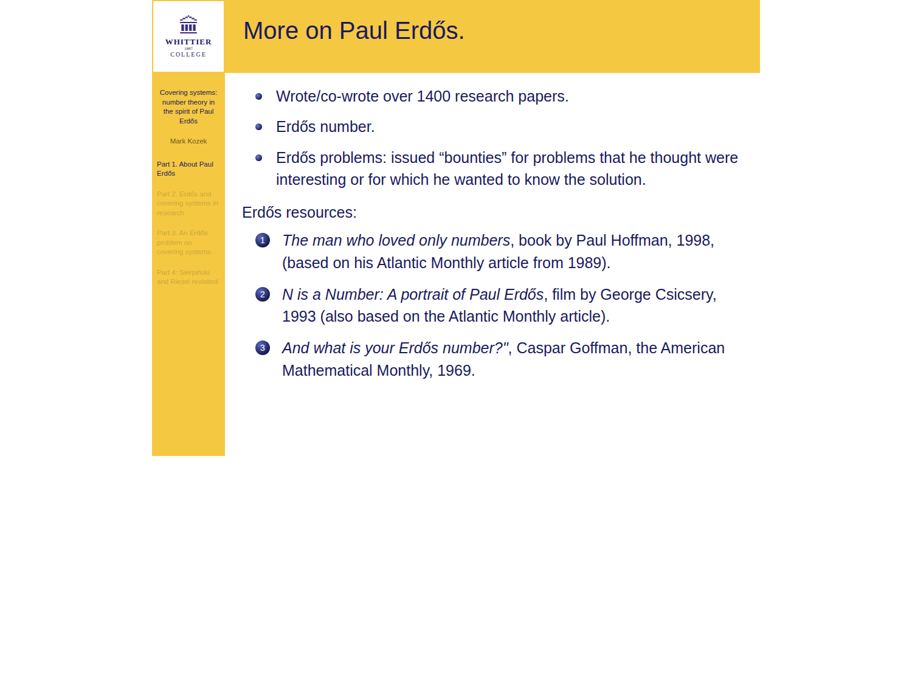🏛
WHITTIER
1887
COLLEGE
More on Paul Erdős.
Covering systems: number theory in the spirit of Paul Erdős
Mark Kozek
Part 1. About Paul Erdős
Part 2. Erdős and covering systems in research
Part 3. An Erdős problem on covering systems
Part 4: Sierpiński and Riesel revisited
Wrote/co-wrote over 1400 research papers.
Erdős number.
Erdős problems: issued “bounties” for problems that he thought were interesting or for which he wanted to know the solution.
Erdős resources:
The man who loved only numbers, book by Paul Hoffman, 1998, (based on his Atlantic Monthly article from 1989).
N is a Number: A portrait of Paul Erdős, film by George Csicsery, 1993 (also based on the Atlantic Monthly article).
And what is your Erdős number?", Caspar Goffman, the American Mathematical Monthly, 1969.